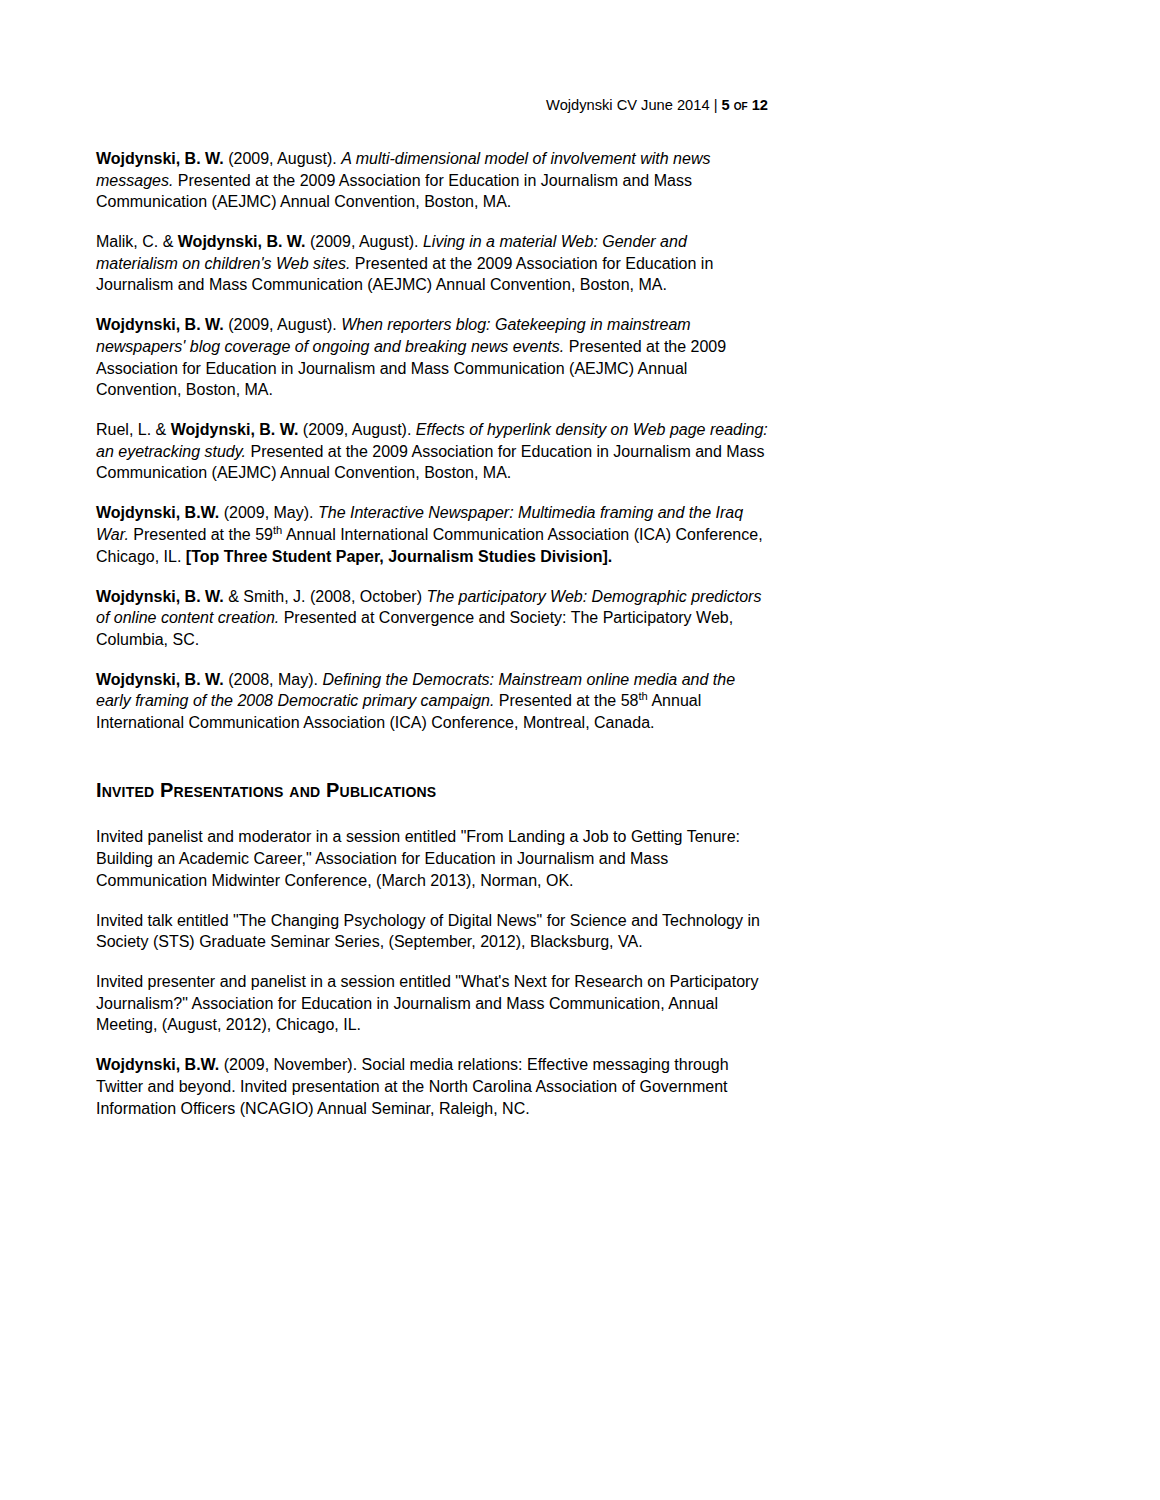Wojdynski CV June 2014 | 5 of 12
Wojdynski, B. W. (2009, August). A multi-dimensional model of involvement with news messages. Presented at the 2009 Association for Education in Journalism and Mass Communication (AEJMC) Annual Convention, Boston, MA.
Malik, C. & Wojdynski, B. W. (2009, August). Living in a material Web: Gender and materialism on children's Web sites. Presented at the 2009 Association for Education in Journalism and Mass Communication (AEJMC) Annual Convention, Boston, MA.
Wojdynski, B. W. (2009, August). When reporters blog: Gatekeeping in mainstream newspapers' blog coverage of ongoing and breaking news events. Presented at the 2009 Association for Education in Journalism and Mass Communication (AEJMC) Annual Convention, Boston, MA.
Ruel, L. & Wojdynski, B. W. (2009, August). Effects of hyperlink density on Web page reading: an eyetracking study. Presented at the 2009 Association for Education in Journalism and Mass Communication (AEJMC) Annual Convention, Boston, MA.
Wojdynski, B.W. (2009, May). The Interactive Newspaper: Multimedia framing and the Iraq War. Presented at the 59th Annual International Communication Association (ICA) Conference, Chicago, IL. [Top Three Student Paper, Journalism Studies Division].
Wojdynski, B. W. & Smith, J. (2008, October) The participatory Web: Demographic predictors of online content creation. Presented at Convergence and Society: The Participatory Web, Columbia, SC.
Wojdynski, B. W. (2008, May). Defining the Democrats: Mainstream online media and the early framing of the 2008 Democratic primary campaign. Presented at the 58th Annual International Communication Association (ICA) Conference, Montreal, Canada.
Invited Presentations and Publications
Invited panelist and moderator in a session entitled "From Landing a Job to Getting Tenure: Building an Academic Career," Association for Education in Journalism and Mass Communication Midwinter Conference, (March 2013), Norman, OK.
Invited talk entitled "The Changing Psychology of Digital News" for Science and Technology in Society (STS) Graduate Seminar Series, (September, 2012), Blacksburg, VA.
Invited presenter and panelist in a session entitled "What's Next for Research on Participatory Journalism?" Association for Education in Journalism and Mass Communication, Annual Meeting, (August, 2012), Chicago, IL.
Wojdynski, B.W. (2009, November). Social media relations: Effective messaging through Twitter and beyond. Invited presentation at the North Carolina Association of Government Information Officers (NCAGIO) Annual Seminar, Raleigh, NC.